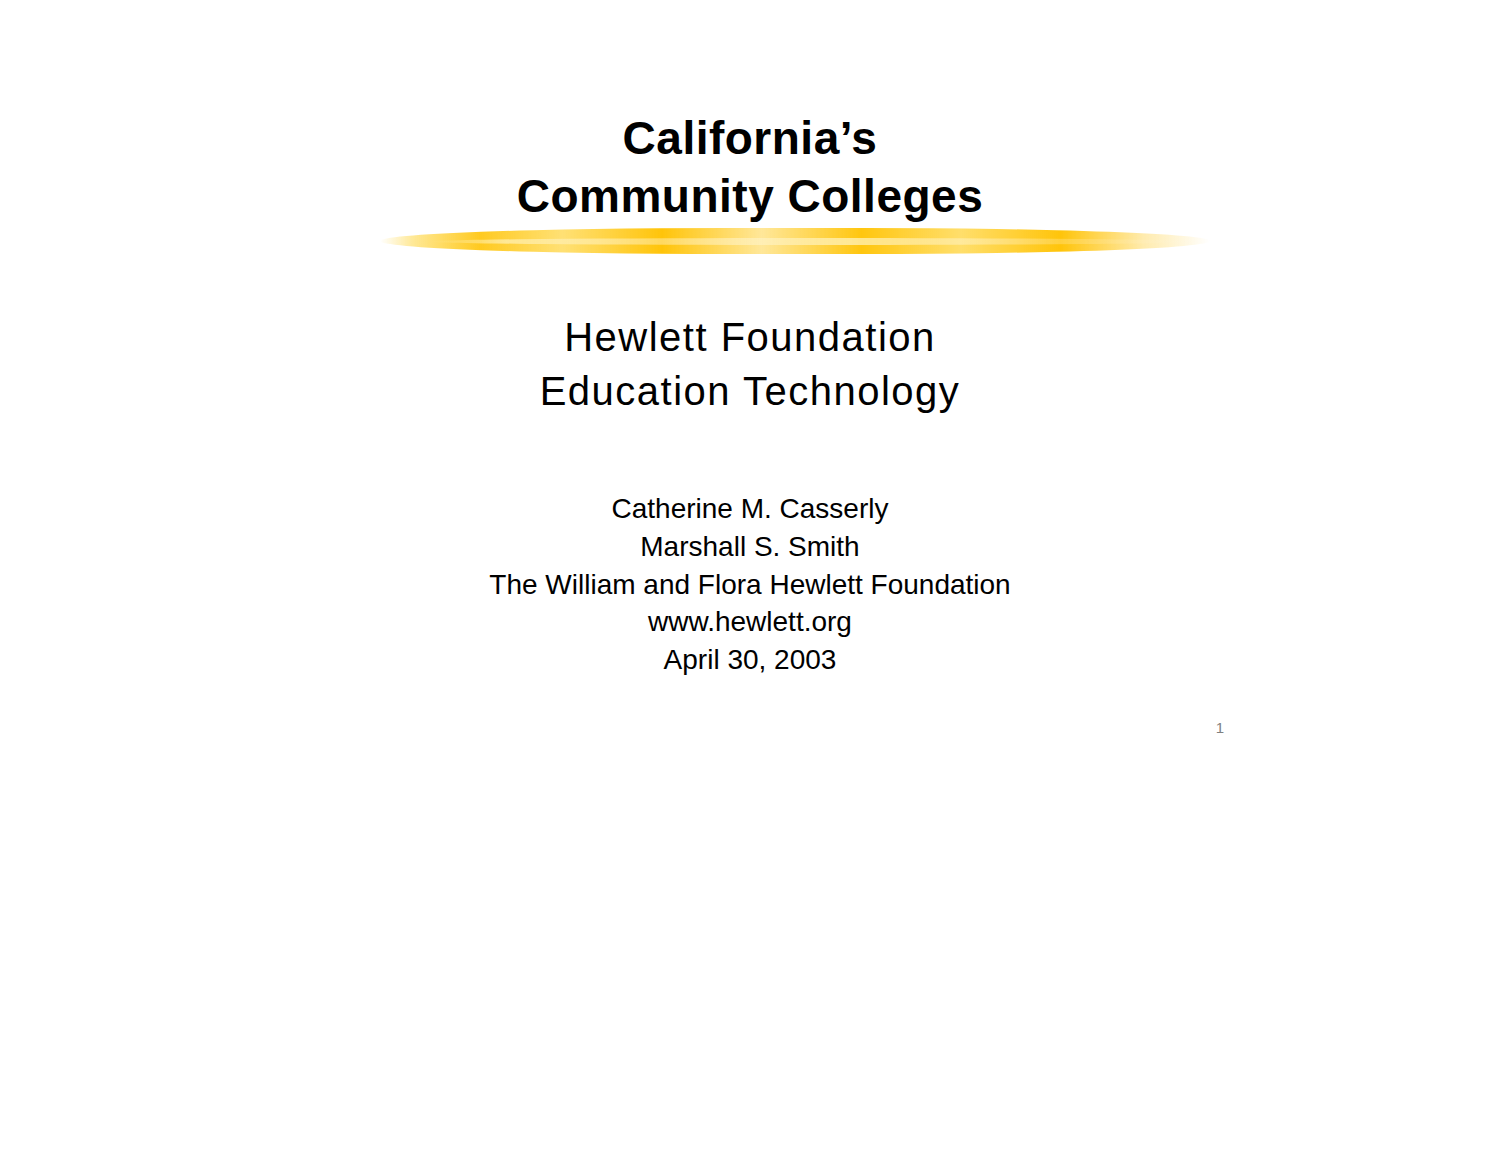California’s
Community Colleges
Hewlett Foundation
Education Technology
Catherine M. Casserly
Marshall S. Smith
The William and Flora Hewlett Foundation
www.hewlett.org
April 30, 2003
1